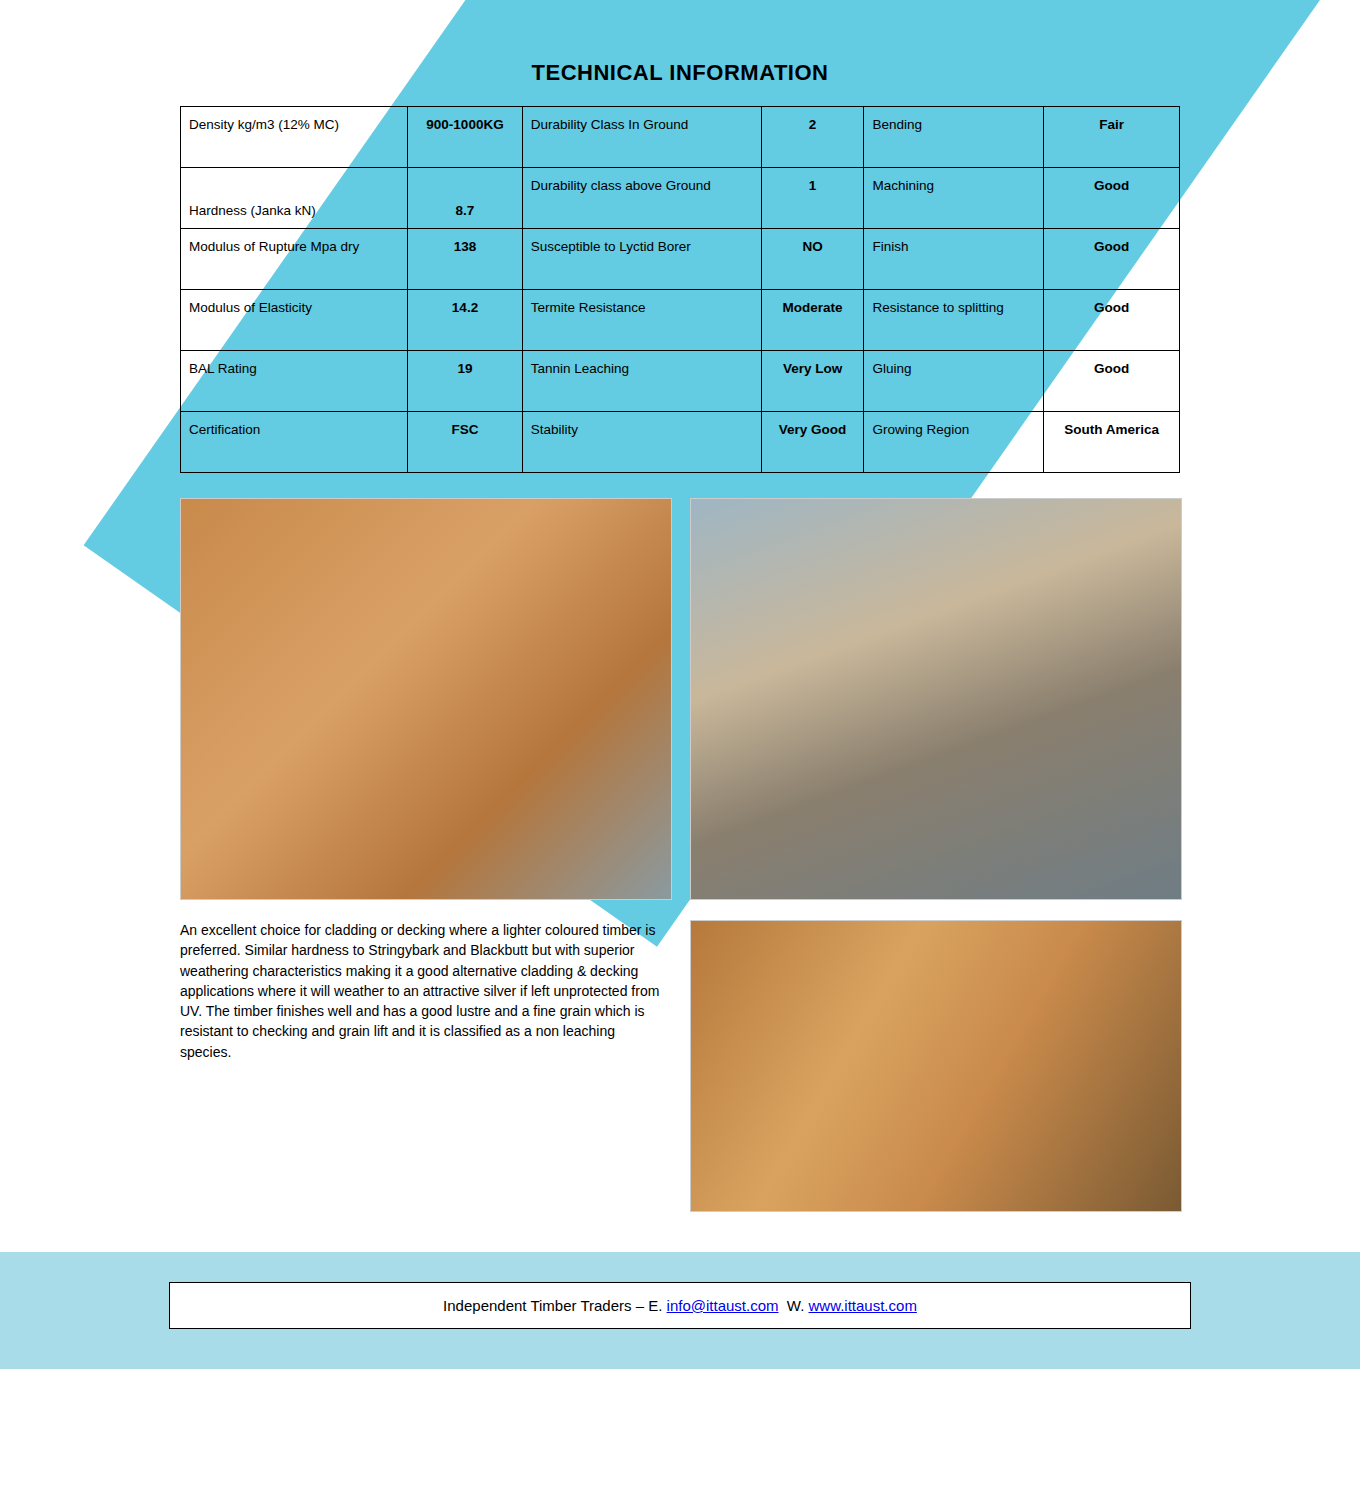TECHNICAL INFORMATION
| Density kg/m3 (12% MC) | 900-1000KG | Durability Class In Ground | 2 | Bending | Fair |
| Hardness (Janka kN) | 8.7 | Durability class above Ground | 1 | Machining | Good |
| Modulus of Rupture Mpa dry | 138 | Susceptible to Lyctid Borer | NO | Finish | Good |
| Modulus of Elasticity | 14.2 | Termite Resistance | Moderate | Resistance to splitting | Good |
| BAL Rating | 19 | Tannin Leaching | Very Low | Gluing | Good |
| Certification | FSC | Stability | Very Good | Growing Region | South America |
An excellent choice for cladding or decking where a lighter coloured timber is preferred. Similar hardness to Stringybark and Blackbutt but with superior weathering characteristics making it a good alternative cladding & decking applications where it will weather to an attractive silver if left unprotected from UV. The timber finishes well and has a good lustre and a fine grain which is resistant to checking and grain lift and it is classified as a non leaching species.
Independent Timber Traders – E. info@ittaust.com W. www.ittaust.com